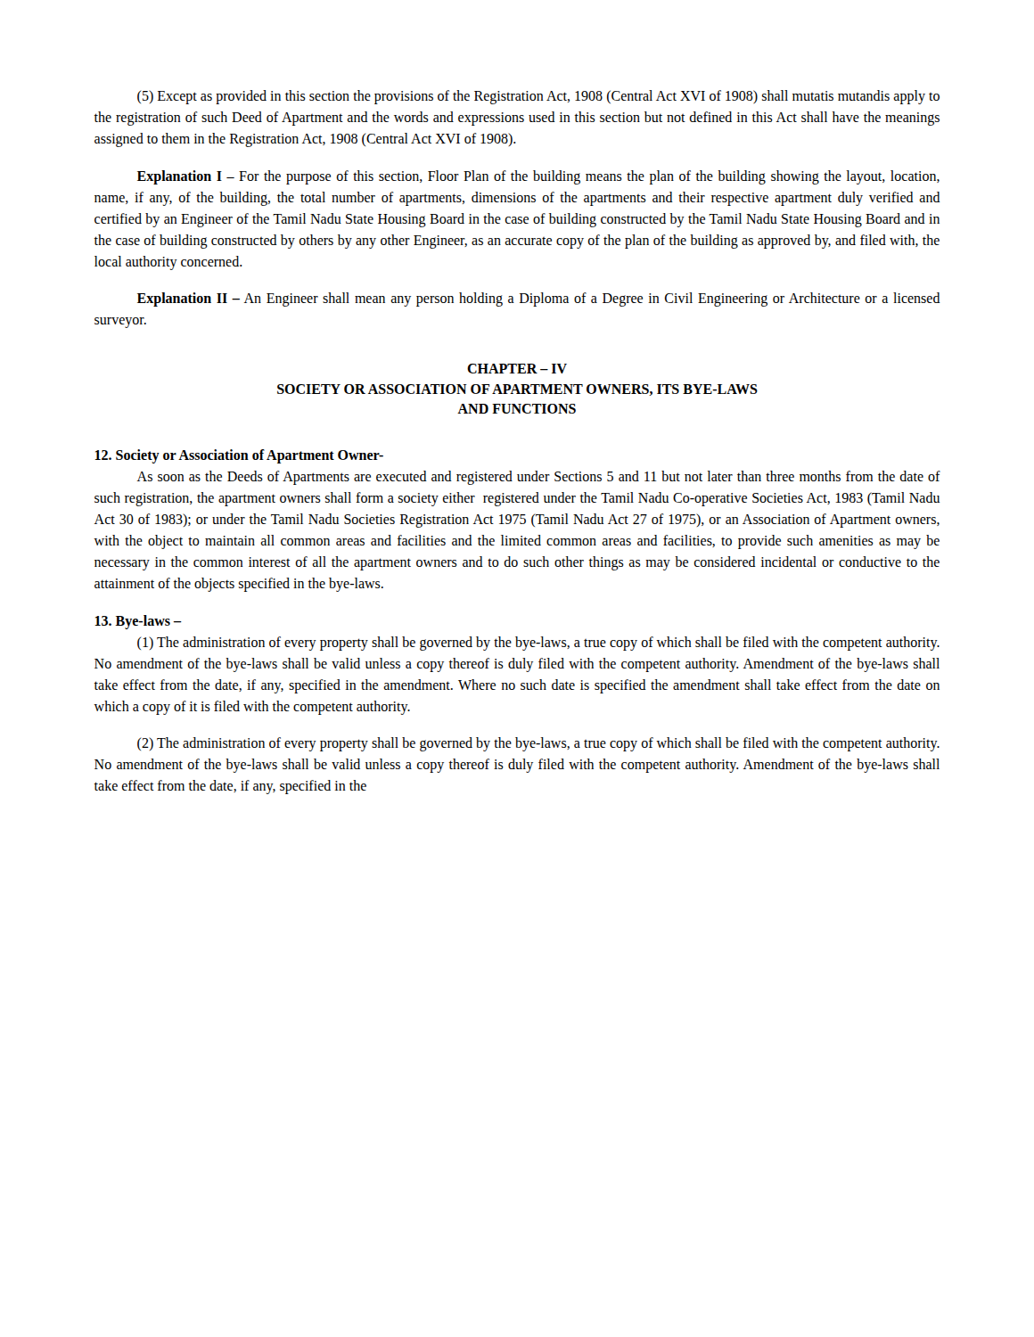(5) Except as provided in this section the provisions of the Registration Act, 1908 (Central Act XVI of 1908) shall mutatis mutandis apply to the registration of such Deed of Apartment and the words and expressions used in this section but not defined in this Act shall have the meanings assigned to them in the Registration Act, 1908 (Central Act XVI of 1908).
Explanation I – For the purpose of this section, Floor Plan of the building means the plan of the building showing the layout, location, name, if any, of the building, the total number of apartments, dimensions of the apartments and their respective apartment duly verified and certified by an Engineer of the Tamil Nadu State Housing Board in the case of building constructed by the Tamil Nadu State Housing Board and in the case of building constructed by others by any other Engineer, as an accurate copy of the plan of the building as approved by, and filed with, the local authority concerned.
Explanation II – An Engineer shall mean any person holding a Diploma of a Degree in Civil Engineering or Architecture or a licensed surveyor.
CHAPTER – IV
SOCIETY OR ASSOCIATION OF APARTMENT OWNERS, ITS BYE-LAWS
AND FUNCTIONS
12. Society or Association of Apartment Owner-
As soon as the Deeds of Apartments are executed and registered under Sections 5 and 11 but not later than three months from the date of such registration, the apartment owners shall form a society either registered under the Tamil Nadu Co-operative Societies Act, 1983 (Tamil Nadu Act 30 of 1983); or under the Tamil Nadu Societies Registration Act 1975 (Tamil Nadu Act 27 of 1975), or an Association of Apartment owners, with the object to maintain all common areas and facilities and the limited common areas and facilities, to provide such amenities as may be necessary in the common interest of all the apartment owners and to do such other things as may be considered incidental or conductive to the attainment of the objects specified in the bye-laws.
13. Bye-laws –
(1) The administration of every property shall be governed by the bye-laws, a true copy of which shall be filed with the competent authority. No amendment of the bye-laws shall be valid unless a copy thereof is duly filed with the competent authority. Amendment of the bye-laws shall take effect from the date, if any, specified in the amendment. Where no such date is specified the amendment shall take effect from the date on which a copy of it is filed with the competent authority.
(2) The administration of every property shall be governed by the bye-laws, a true copy of which shall be filed with the competent authority. No amendment of the bye-laws shall be valid unless a copy thereof is duly filed with the competent authority. Amendment of the bye-laws shall take effect from the date, if any, specified in the